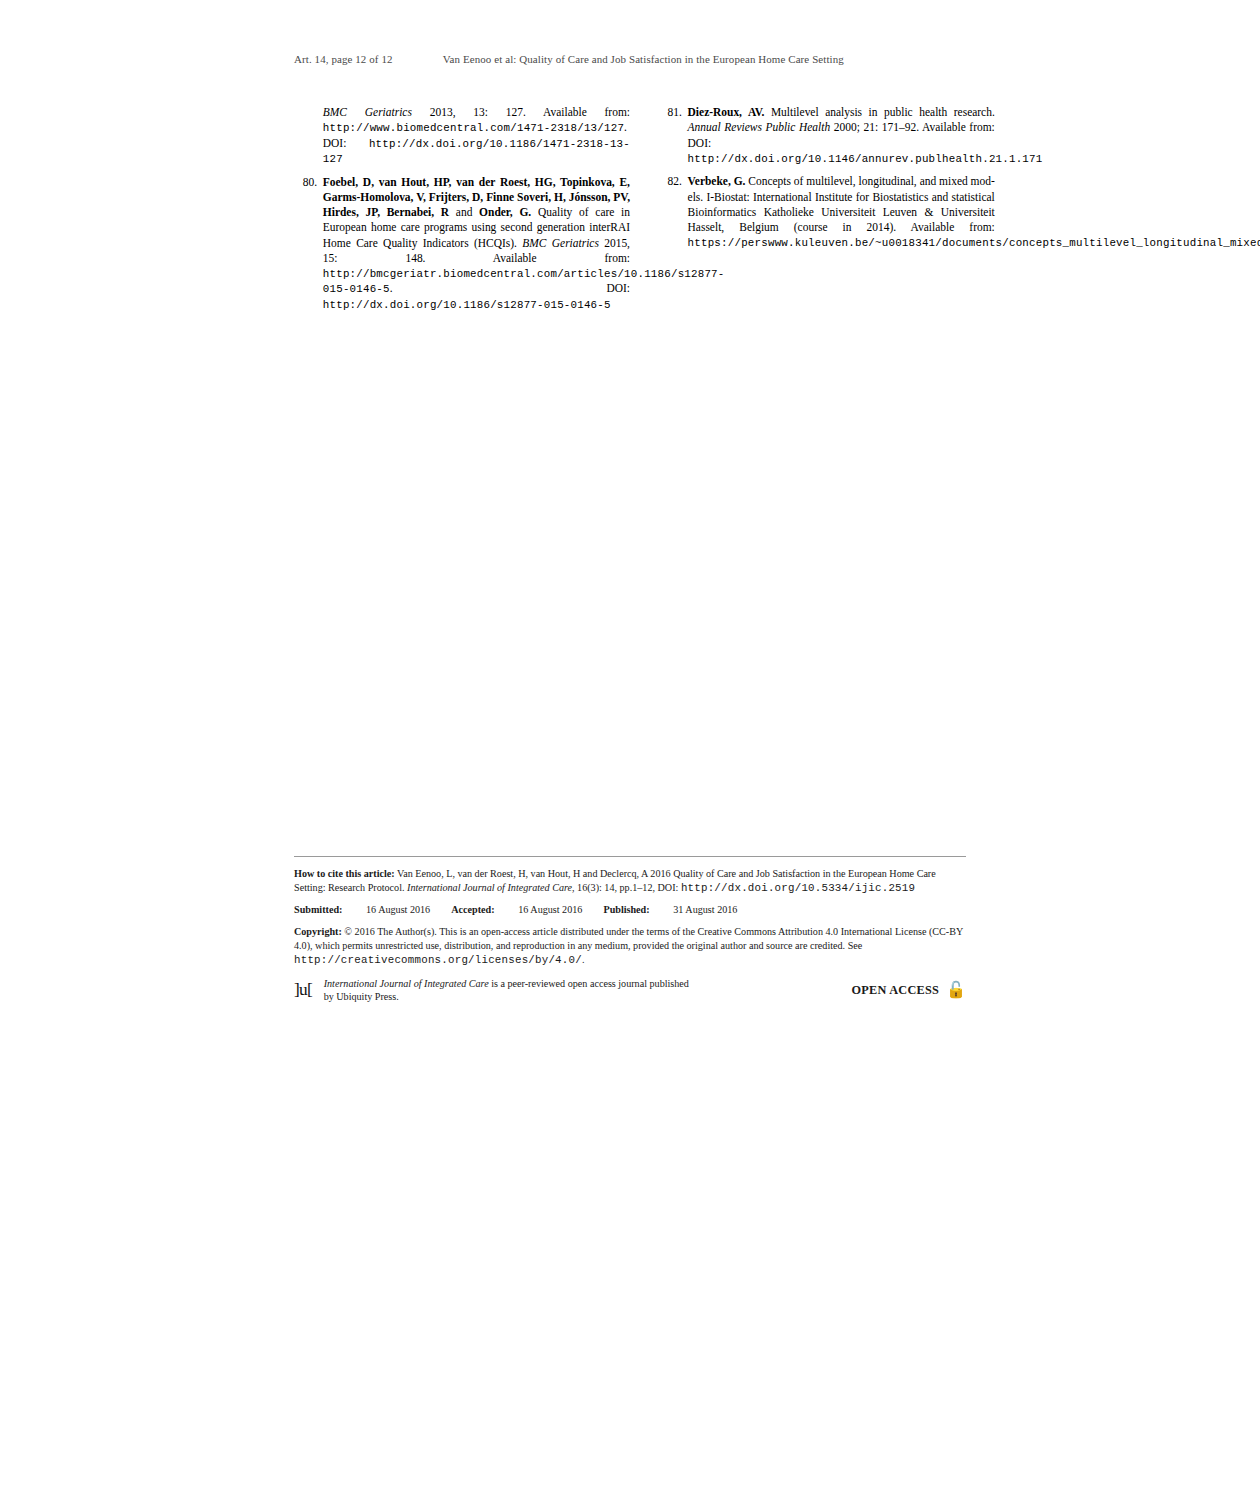Art. 14, page 12 of 12
Van Eenoo et al: Quality of Care and Job Satisfaction in the European Home Care Setting
BMC Geriatrics 2013, 13: 127. Available from: http://www.biomedcentral.com/1471-2318/13/127. DOI: http://dx.doi.org/10.1186/1471-2318-13-127
80. Foebel, D, van Hout, HP, van der Roest, HG, Topinkova, E, Garms-Homolova, V, Frijters, D, Finne Soveri, H, Jónsson, PV, Hirdes, JP, Bernabei, R and Onder, G. Quality of care in European home care programs using second generation interRAI Home Care Quality Indicators (HCQIs). BMC Geriatrics 2015, 15: 148. Available from: http://bmcgeriatr.biomedcentral.com/articles/10.1186/s12877-015-0146-5. DOI: http://dx.doi.org/10.1186/s12877-015-0146-5
81. Diez-Roux, AV. Multilevel analysis in public health research. Annual Reviews Public Health 2000; 21: 171–92. Available from: DOI: http://dx.doi.org/10.1146/annurev.publhealth.21.1.171
82. Verbeke, G. Concepts of multilevel, longitudinal, and mixed models. I-Biostat: International Institute for Biostatistics and statistical Bioinformatics Katholieke Universiteit Leuven & Universiteit Hasselt, Belgium (course in 2014). Available from: https://perswww.kuleuven.be/~u0018341/documents/concepts_multilevel_longitudinal_mixed.pdf.
How to cite this article: Van Eenoo, L, van der Roest, H, van Hout, H and Declercq, A 2016 Quality of Care and Job Satisfaction in the European Home Care Setting: Research Protocol. International Journal of Integrated Care, 16(3): 14, pp.1–12, DOI: http://dx.doi.org/10.5334/ijic.2519
Submitted: 16 August 2016 Accepted: 16 August 2016 Published: 31 August 2016
Copyright: © 2016 The Author(s). This is an open-access article distributed under the terms of the Creative Commons Attribution 4.0 International License (CC-BY 4.0), which permits unrestricted use, distribution, and reproduction in any medium, provided the original author and source are credited. See http://creativecommons.org/licenses/by/4.0/.
]u[
International Journal of Integrated Care is a peer-reviewed open access journal published
by Ubiquity Press.
OPEN ACCESS🔓